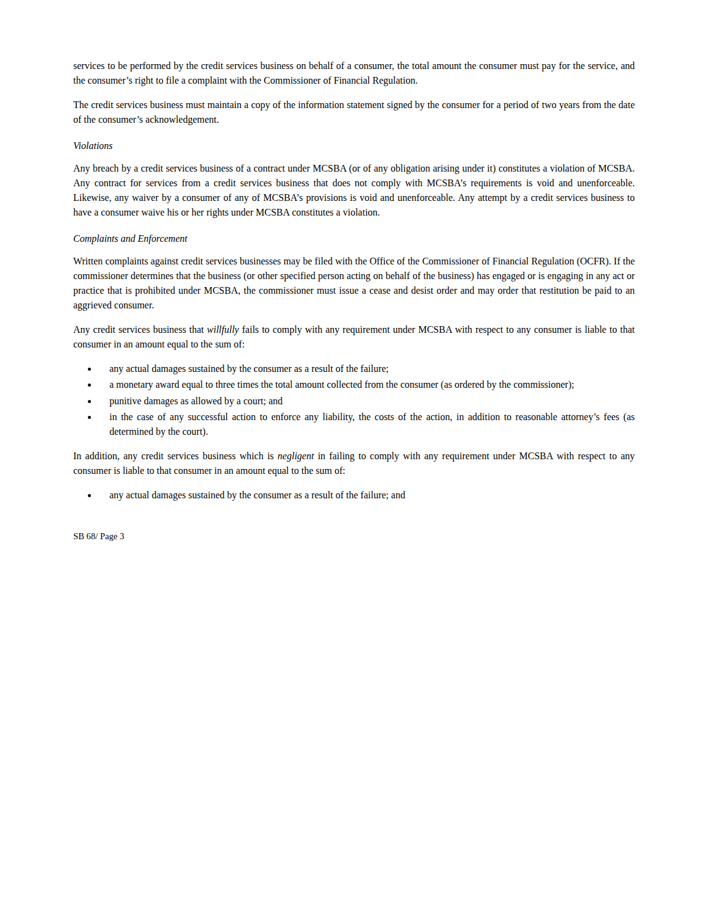services to be performed by the credit services business on behalf of a consumer, the total amount the consumer must pay for the service, and the consumer’s right to file a complaint with the Commissioner of Financial Regulation.
The credit services business must maintain a copy of the information statement signed by the consumer for a period of two years from the date of the consumer’s acknowledgement.
Violations
Any breach by a credit services business of a contract under MCSBA (or of any obligation arising under it) constitutes a violation of MCSBA. Any contract for services from a credit services business that does not comply with MCSBA’s requirements is void and unenforceable. Likewise, any waiver by a consumer of any of MCSBA’s provisions is void and unenforceable. Any attempt by a credit services business to have a consumer waive his or her rights under MCSBA constitutes a violation.
Complaints and Enforcement
Written complaints against credit services businesses may be filed with the Office of the Commissioner of Financial Regulation (OCFR). If the commissioner determines that the business (or other specified person acting on behalf of the business) has engaged or is engaging in any act or practice that is prohibited under MCSBA, the commissioner must issue a cease and desist order and may order that restitution be paid to an aggrieved consumer.
Any credit services business that willfully fails to comply with any requirement under MCSBA with respect to any consumer is liable to that consumer in an amount equal to the sum of:
any actual damages sustained by the consumer as a result of the failure;
a monetary award equal to three times the total amount collected from the consumer (as ordered by the commissioner);
punitive damages as allowed by a court; and
in the case of any successful action to enforce any liability, the costs of the action, in addition to reasonable attorney’s fees (as determined by the court).
In addition, any credit services business which is negligent in failing to comply with any requirement under MCSBA with respect to any consumer is liable to that consumer in an amount equal to the sum of:
any actual damages sustained by the consumer as a result of the failure; and
SB 68/ Page 3